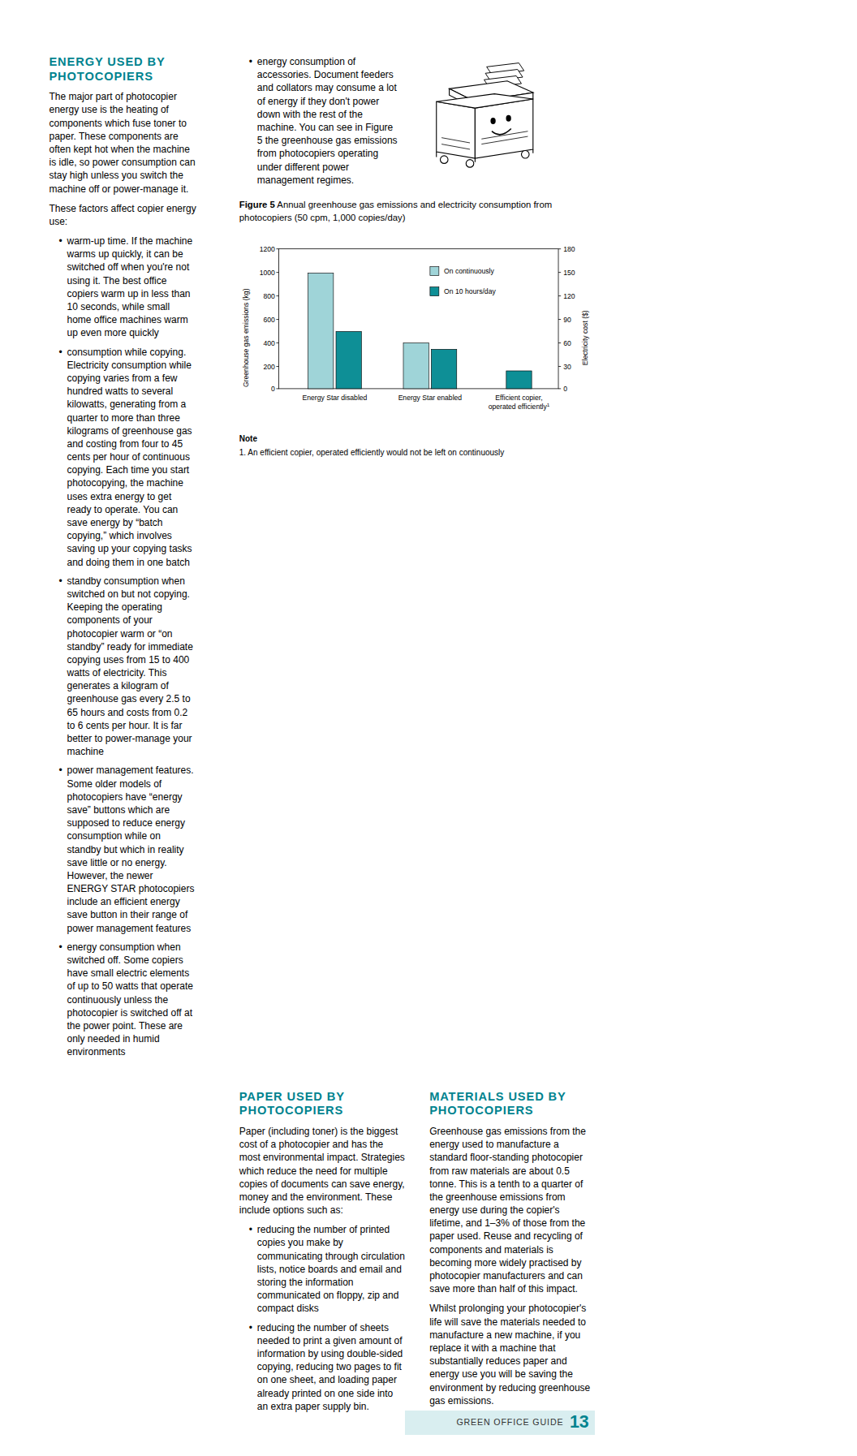Energy used by photocopiers
The major part of photocopier energy use is the heating of components which fuse toner to paper. These components are often kept hot when the machine is idle, so power consumption can stay high unless you switch the machine off or power-manage it.
These factors affect copier energy use:
warm-up time. If the machine warms up quickly, it can be switched off when you're not using it. The best office copiers warm up in less than 10 seconds, while small home office machines warm up even more quickly
consumption while copying. Electricity consumption while copying varies from a few hundred watts to several kilowatts, generating from a quarter to more than three kilograms of greenhouse gas and costing from four to 45 cents per hour of continuous copying. Each time you start photocopying, the machine uses extra energy to get ready to operate. You can save energy by “batch copying,” which involves saving up your copying tasks and doing them in one batch
standby consumption when switched on but not copying. Keeping the operating components of your photocopier warm or “on standby” ready for immediate copying uses from 15 to 400 watts of electricity. This generates a kilogram of greenhouse gas every 2.5 to 65 hours and costs from 0.2 to 6 cents per hour. It is far better to power-manage your machine
power management features. Some older models of photocopiers have “energy save” buttons which are supposed to reduce energy consumption while on standby but which in reality save little or no energy. However, the newer ENERGY STAR photocopiers include an efficient energy save button in their range of power management features
energy consumption when switched off. Some copiers have small electric elements of up to 50 watts that operate continuously unless the photocopier is switched off at the power point. These are only needed in humid environments
energy consumption of accessories. Document feeders and collators may consume a lot of energy if they don't power down with the rest of the machine. You can see in Figure 5 the greenhouse gas emissions from photocopiers operating under different power management regimes.
Figure 5 Annual greenhouse gas emissions and electricity consumption from photocopiers (50 cpm, 1,000 copies/day)
Greenhouse gas emissions (kg) Electricity cost ($) 1200 1000 800 600 400 200 0 180 150 120 90 60 30 0 On continuously On 10 hours/day Energy Star disabled Energy Star enabled Efficient copier, operated efficiently1
Note
1. An efficient copier, operated efficiently would not be left on continuously
Paper used by photocopiers
Paper (including toner) is the biggest cost of a photocopier and has the most environmental impact. Strategies which reduce the need for multiple copies of documents can save energy, money and the environment. These include options such as:
reducing the number of printed copies you make by communicating through circulation lists, notice boards and email and storing the information communicated on floppy, zip and compact disks
reducing the number of sheets needed to print a given amount of information by using double-sided copying, reducing two pages to fit on one sheet, and loading paper already printed on one side into an extra paper supply bin.
Materials used by photocopiers
Greenhouse gas emissions from the energy used to manufacture a standard floor-standing photocopier from raw materials are about 0.5 tonne. This is a tenth to a quarter of the greenhouse emissions from energy use during the copier's lifetime, and 1–3% of those from the paper used. Reuse and recycling of components and materials is becoming more widely practised by photocopier manufacturers and can save more than half of this impact.
Whilst prolonging your photocopier's life will save the materials needed to manufacture a new machine, if you replace it with a machine that substantially reduces paper and energy use you will be saving the environment by reducing greenhouse gas emissions.
GREEN OFFICE GUIDE 13